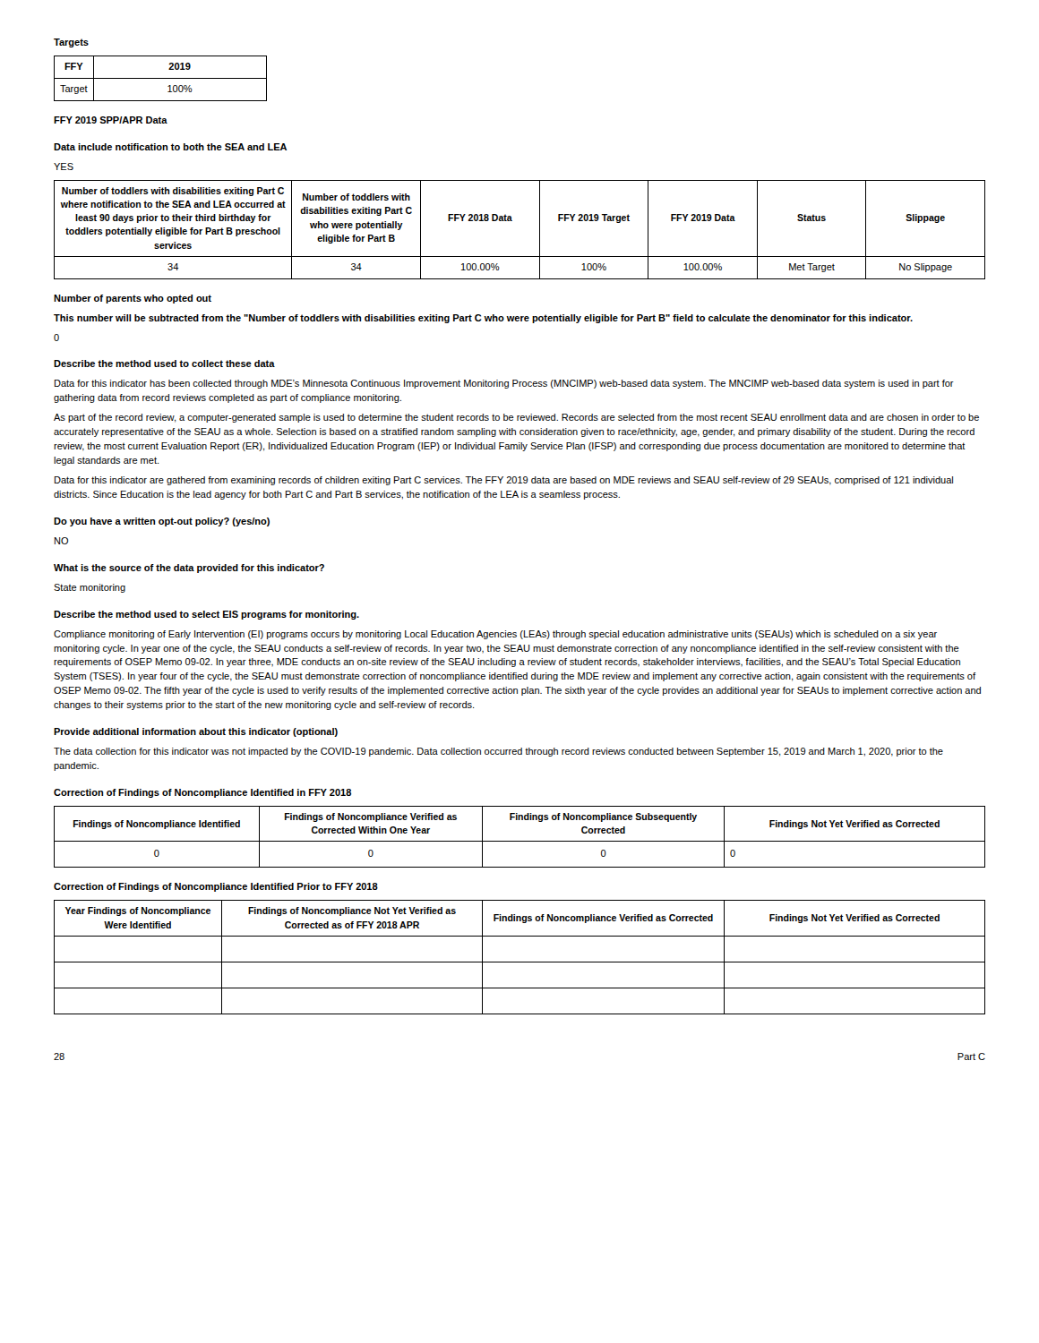Targets
| FFY | 2019 |
| --- | --- |
| Target | 100% |
FFY 2019 SPP/APR Data
Data include notification to both the SEA and LEA
YES
| Number of toddlers with disabilities exiting Part C where notification to the SEA and LEA occurred at least 90 days prior to their third birthday for toddlers potentially eligible for Part B preschool services | Number of toddlers with disabilities exiting Part C who were potentially eligible for Part B | FFY 2018 Data | FFY 2019 Target | FFY 2019 Data | Status | Slippage |
| --- | --- | --- | --- | --- | --- | --- |
| 34 | 34 | 100.00% | 100% | 100.00% | Met Target | No Slippage |
Number of parents who opted out
This number will be subtracted from the "Number of toddlers with disabilities exiting Part C who were potentially eligible for Part B" field to calculate the denominator for this indicator.
0
Describe the method used to collect these data
Data for this indicator has been collected through MDE’s Minnesota Continuous Improvement Monitoring Process (MNCIMP) web-based data system. The MNCIMP web-based data system is used in part for gathering data from record reviews completed as part of compliance monitoring.
As part of the record review, a computer-generated sample is used to determine the student records to be reviewed. Records are selected from the most recent SEAU enrollment data and are chosen in order to be accurately representative of the SEAU as a whole. Selection is based on a stratified random sampling with consideration given to race/ethnicity, age, gender, and primary disability of the student. During the record review, the most current Evaluation Report (ER), Individualized Education Program (IEP) or Individual Family Service Plan (IFSP) and corresponding due process documentation are monitored to determine that legal standards are met.
Data for this indicator are gathered from examining records of children exiting Part C services. The FFY 2019 data are based on MDE reviews and SEAU self-review of 29 SEAUs, comprised of 121 individual districts. Since Education is the lead agency for both Part C and Part B services, the notification of the LEA is a seamless process.
Do you have a written opt-out policy? (yes/no)
NO
What is the source of the data provided for this indicator?
State monitoring
Describe the method used to select EIS programs for monitoring.
Compliance monitoring of Early Intervention (EI) programs occurs by monitoring Local Education Agencies (LEAs) through special education administrative units (SEAUs) which is scheduled on a six year monitoring cycle. In year one of the cycle, the SEAU conducts a self-review of records. In year two, the SEAU must demonstrate correction of any noncompliance identified in the self-review consistent with the requirements of OSEP Memo 09-02. In year three, MDE conducts an on-site review of the SEAU including a review of student records, stakeholder interviews, facilities, and the SEAU’s Total Special Education System (TSES). In year four of the cycle, the SEAU must demonstrate correction of noncompliance identified during the MDE review and implement any corrective action, again consistent with the requirements of OSEP Memo 09-02. The fifth year of the cycle is used to verify results of the implemented corrective action plan. The sixth year of the cycle provides an additional year for SEAUs to implement corrective action and changes to their systems prior to the start of the new monitoring cycle and self-review of records.
Provide additional information about this indicator (optional)
The data collection for this indicator was not impacted by the COVID-19 pandemic. Data collection occurred through record reviews conducted between September 15, 2019 and March 1, 2020, prior to the pandemic.
Correction of Findings of Noncompliance Identified in FFY 2018
| Findings of Noncompliance Identified | Findings of Noncompliance Verified as Corrected Within One Year | Findings of Noncompliance Subsequently Corrected | Findings Not Yet Verified as Corrected |
| --- | --- | --- | --- |
| 0 | 0 | 0 | 0 |
Correction of Findings of Noncompliance Identified Prior to FFY 2018
| Year Findings of Noncompliance Were Identified | Findings of Noncompliance Not Yet Verified as Corrected as of FFY 2018 APR | Findings of Noncompliance Verified as Corrected | Findings Not Yet Verified as Corrected |
| --- | --- | --- | --- |
28 Part C